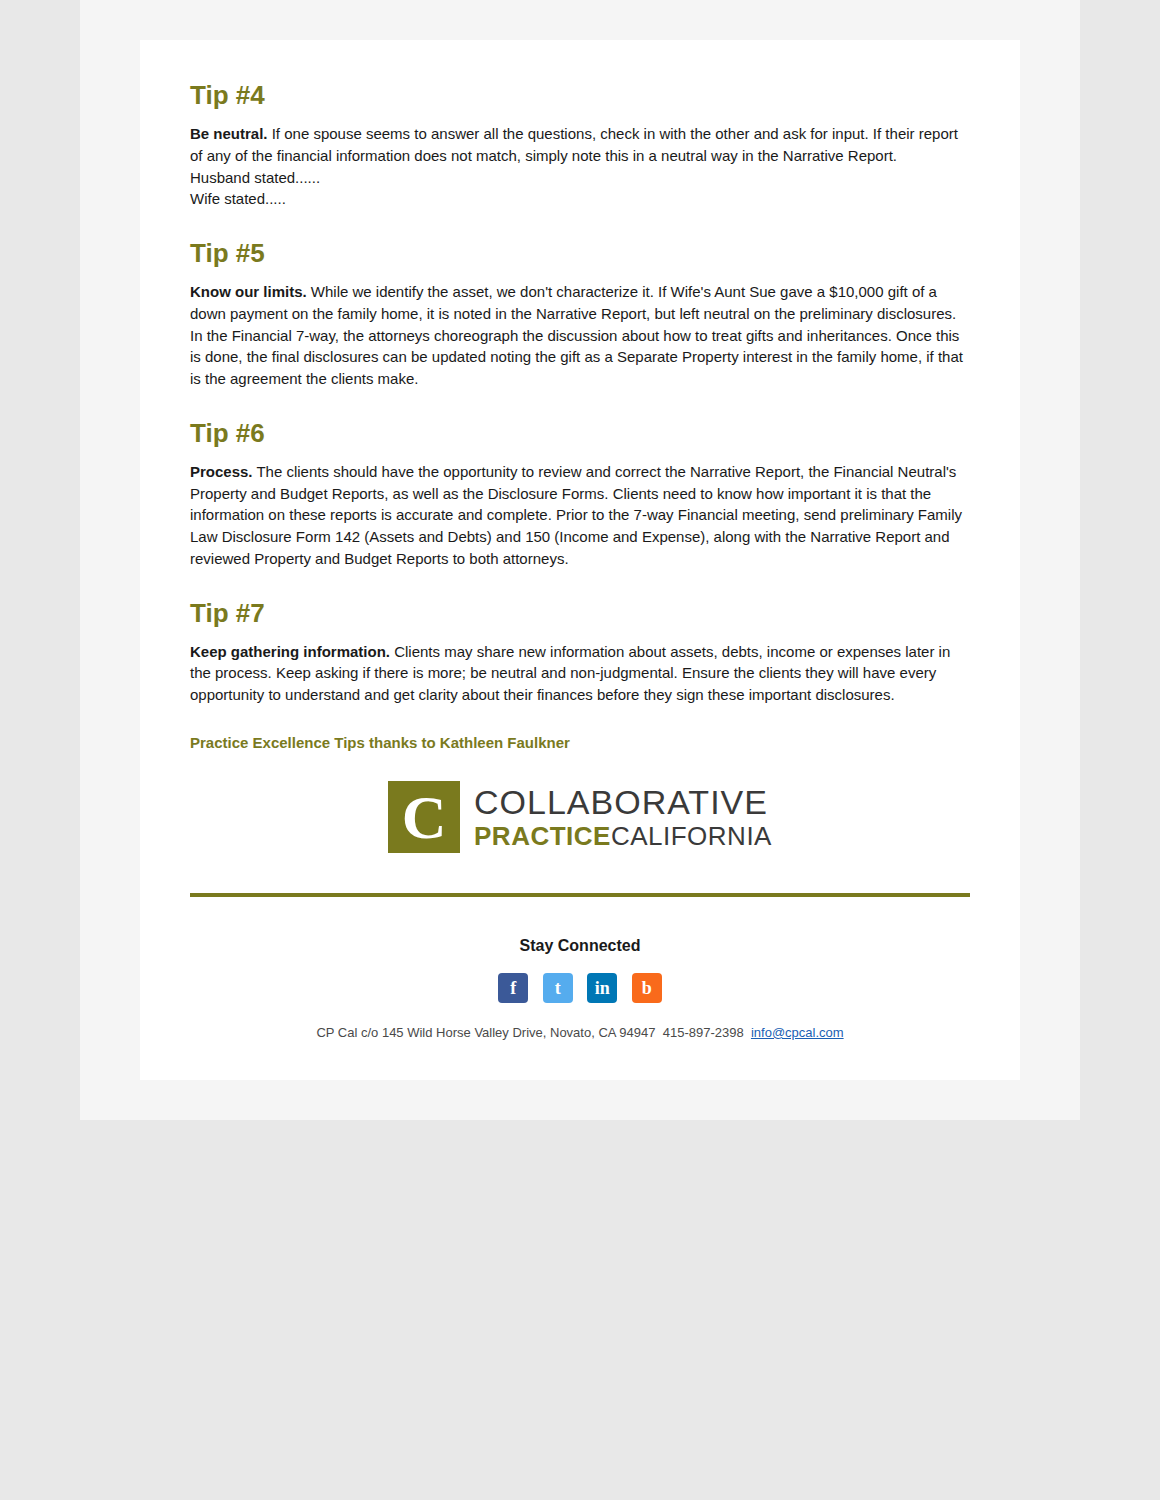Tip #4
Be neutral. If one spouse seems to answer all the questions, check in with the other and ask for input. If their report of any of the financial information does not match, simply note this in a neutral way in the Narrative Report.
Husband stated......
Wife stated.....
Tip #5
Know our limits. While we identify the asset, we don't characterize it. If Wife's Aunt Sue gave a $10,000 gift of a down payment on the family home, it is noted in the Narrative Report, but left neutral on the preliminary disclosures. In the Financial 7-way, the attorneys choreograph the discussion about how to treat gifts and inheritances. Once this is done, the final disclosures can be updated noting the gift as a Separate Property interest in the family home, if that is the agreement the clients make.
Tip #6
Process. The clients should have the opportunity to review and correct the Narrative Report, the Financial Neutral's Property and Budget Reports, as well as the Disclosure Forms. Clients need to know how important it is that the information on these reports is accurate and complete. Prior to the 7-way Financial meeting, send preliminary Family Law Disclosure Form 142 (Assets and Debts) and 150 (Income and Expense), along with the Narrative Report and reviewed Property and Budget Reports to both attorneys.
Tip #7
Keep gathering information. Clients may share new information about assets, debts, income or expenses later in the process. Keep asking if there is more; be neutral and non-judgmental. Ensure the clients they will have every opportunity to understand and get clarity about their finances before they sign these important disclosures.
Practice Excellence Tips thanks to Kathleen Faulkner
C
COLLABORATIVE
PRACTICE CALIFORNIA
Stay Connected
f t in b
CP Cal c/o 145 Wild Horse Valley Drive, Novato, CA 94947 415-897-2398 info@cpcal.com